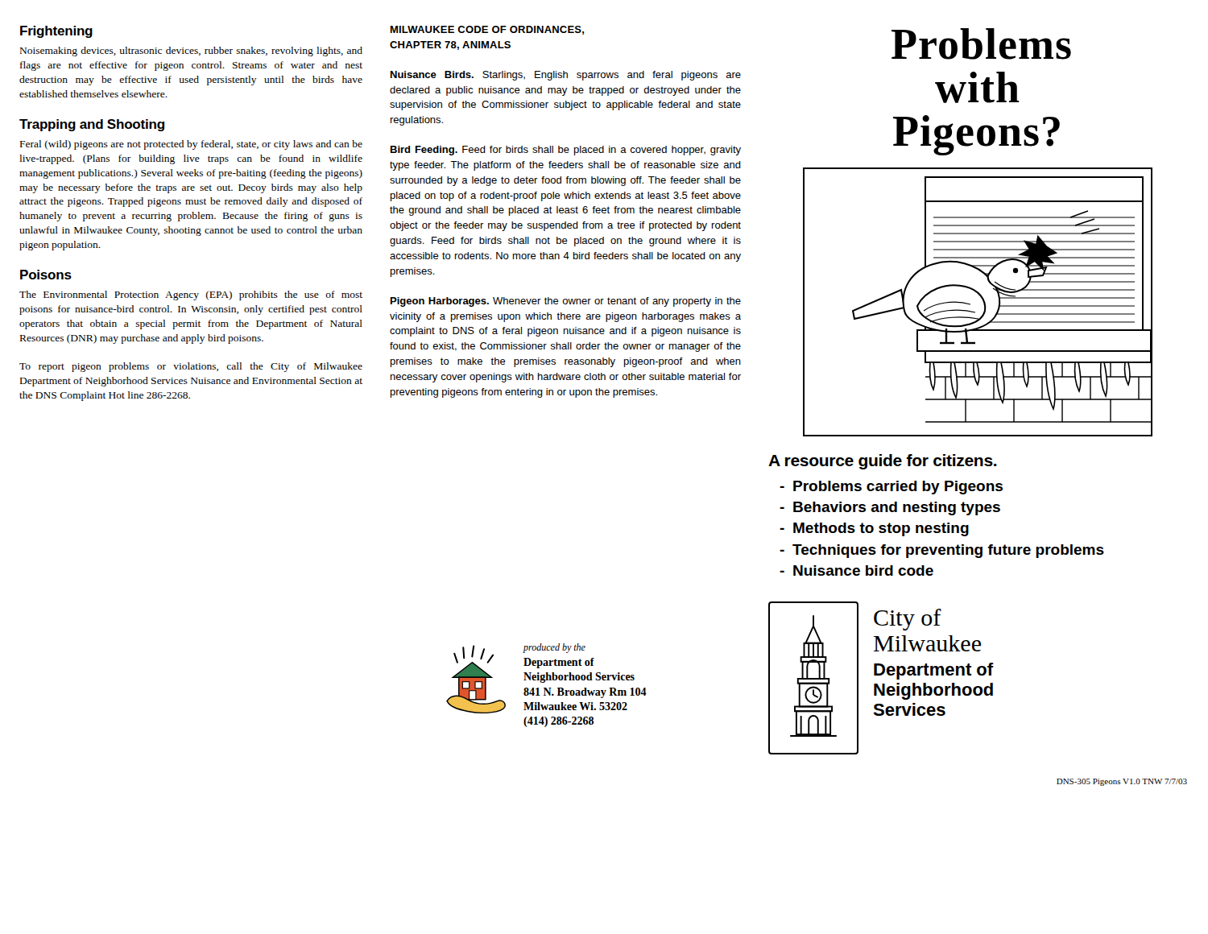Frightening
Noisemaking devices, ultrasonic devices, rubber snakes, revolving lights, and flags are not effective for pigeon control. Streams of water and nest destruction may be effective if used persistently until the birds have established themselves elsewhere.
Trapping and Shooting
Feral (wild) pigeons are not protected by federal, state, or city laws and can be live-trapped. (Plans for building live traps can be found in wildlife management publications.) Several weeks of pre-baiting (feeding the pigeons) may be necessary before the traps are set out. Decoy birds may also help attract the pigeons. Trapped pigeons must be removed daily and disposed of humanely to prevent a recurring problem. Because the firing of guns is unlawful in Milwaukee County, shooting cannot be used to control the urban pigeon population.
Poisons
The Environmental Protection Agency (EPA) prohibits the use of most poisons for nuisance-bird control. In Wisconsin, only certified pest control operators that obtain a special permit from the Department of Natural Resources (DNR) may purchase and apply bird poisons.
To report pigeon problems or violations, call the City of Milwaukee Department of Neighborhood Services Nuisance and Environmental Section at the DNS Complaint Hot line 286-2268.
MILWAUKEE CODE OF ORDINANCES,
CHAPTER 78, ANIMALS
Nuisance Birds. Starlings, English sparrows and feral pigeons are declared a public nuisance and may be trapped or destroyed under the supervision of the Commissioner subject to applicable federal and state regulations.
Bird Feeding. Feed for birds shall be placed in a covered hopper, gravity type feeder. The platform of the feeders shall be of reasonable size and surrounded by a ledge to deter food from blowing off. The feeder shall be placed on top of a rodent-proof pole which extends at least 3.5 feet above the ground and shall be placed at least 6 feet from the nearest climbable object or the feeder may be suspended from a tree if protected by rodent guards. Feed for birds shall not be placed on the ground where it is accessible to rodents. No more than 4 bird feeders shall be located on any premises.
Pigeon Harborages. Whenever the owner or tenant of any property in the vicinity of a premises upon which there are pigeon harborages makes a complaint to DNS of a feral pigeon nuisance and if a pigeon nuisance is found to exist, the Commissioner shall order the owner or manager of the premises to make the premises reasonably pigeon-proof and when necessary cover openings with hardware cloth or other suitable material for preventing pigeons from entering in or upon the premises.
produced by the Department of
Neighborhood Services
841 N. Broadway Rm 104
Milwaukee Wi. 53202
(414) 286-2268
Problems with Pigeons?
A resource guide for citizens.
Problems carried by Pigeons
Behaviors and nesting types
Methods to stop nesting
Techniques for preventing future problems
Nuisance bird code
City of
Milwaukee
Department of
Neighborhood
Services
DNS-305 Pigeons V1.0 TNW 7/7/03